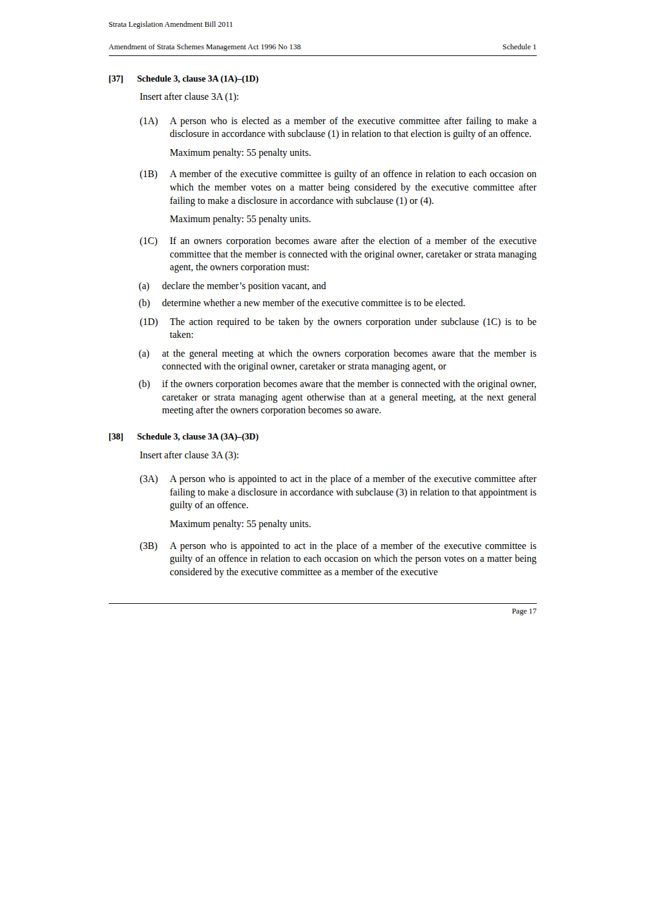Strata Legislation Amendment Bill 2011
Amendment of Strata Schemes Management Act 1996 No 138 Schedule 1
[37] Schedule 3, clause 3A (1A)–(1D)
Insert after clause 3A (1):
(1A) A person who is elected as a member of the executive committee after failing to make a disclosure in accordance with subclause (1) in relation to that election is guilty of an offence.
Maximum penalty: 55 penalty units.
(1B) A member of the executive committee is guilty of an offence in relation to each occasion on which the member votes on a matter being considered by the executive committee after failing to make a disclosure in accordance with subclause (1) or (4).
Maximum penalty: 55 penalty units.
(1C) If an owners corporation becomes aware after the election of a member of the executive committee that the member is connected with the original owner, caretaker or strata managing agent, the owners corporation must:
(a) declare the member’s position vacant, and
(b) determine whether a new member of the executive committee is to be elected.
(1D) The action required to be taken by the owners corporation under subclause (1C) is to be taken:
(a) at the general meeting at which the owners corporation becomes aware that the member is connected with the original owner, caretaker or strata managing agent, or
(b) if the owners corporation becomes aware that the member is connected with the original owner, caretaker or strata managing agent otherwise than at a general meeting, at the next general meeting after the owners corporation becomes so aware.
[38] Schedule 3, clause 3A (3A)–(3D)
Insert after clause 3A (3):
(3A) A person who is appointed to act in the place of a member of the executive committee after failing to make a disclosure in accordance with subclause (3) in relation to that appointment is guilty of an offence.
Maximum penalty: 55 penalty units.
(3B) A person who is appointed to act in the place of a member of the executive committee is guilty of an offence in relation to each occasion on which the person votes on a matter being considered by the executive committee as a member of the executive
Page 17